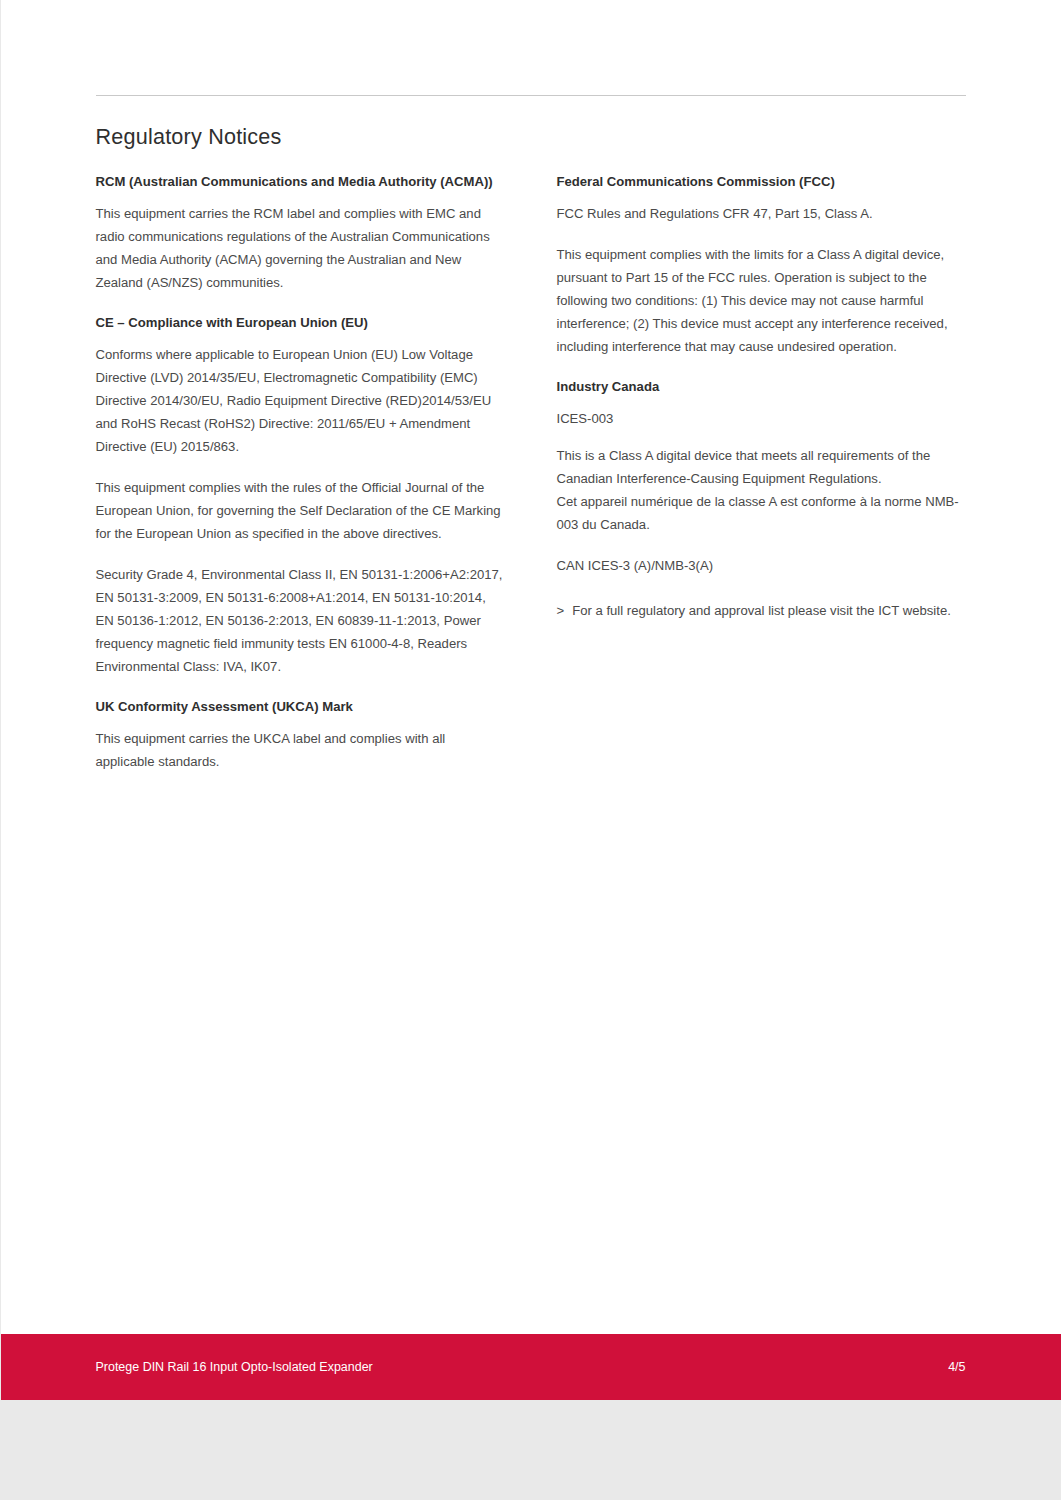Regulatory Notices
RCM (Australian Communications and Media Authority (ACMA))
This equipment carries the RCM label and complies with EMC and radio communications regulations of the Australian Communications and Media Authority (ACMA) governing the Australian and New Zealand (AS/NZS) communities.
CE – Compliance with European Union (EU)
Conforms where applicable to European Union (EU) Low Voltage Directive (LVD) 2014/35/EU, Electromagnetic Compatibility (EMC) Directive 2014/30/EU, Radio Equipment Directive (RED)2014/53/EU and RoHS Recast (RoHS2) Directive: 2011/65/EU + Amendment Directive (EU) 2015/863.
This equipment complies with the rules of the Official Journal of the European Union, for governing the Self Declaration of the CE Marking for the European Union as specified in the above directives.
Security Grade 4, Environmental Class II, EN 50131-1:2006+A2:2017, EN 50131-3:2009, EN 50131-6:2008+A1:2014, EN 50131-10:2014, EN 50136-1:2012, EN 50136-2:2013, EN 60839-11-1:2013, Power frequency magnetic field immunity tests EN 61000-4-8, Readers Environmental Class: IVA, IK07.
UK Conformity Assessment (UKCA) Mark
This equipment carries the UKCA label and complies with all applicable standards.
Federal Communications Commission (FCC)
FCC Rules and Regulations CFR 47, Part 15, Class A.
This equipment complies with the limits for a Class A digital device, pursuant to Part 15 of the FCC rules. Operation is subject to the following two conditions: (1) This device may not cause harmful interference; (2) This device must accept any interference received, including interference that may cause undesired operation.
Industry Canada
ICES-003
This is a Class A digital device that meets all requirements of the Canadian Interference-Causing Equipment Regulations.
Cet appareil numérique de la classe A est conforme à la norme NMB-003 du Canada.
CAN ICES-3 (A)/NMB-3(A)
> For a full regulatory and approval list please visit the ICT website.
Protege DIN Rail 16 Input Opto-Isolated Expander 4/5